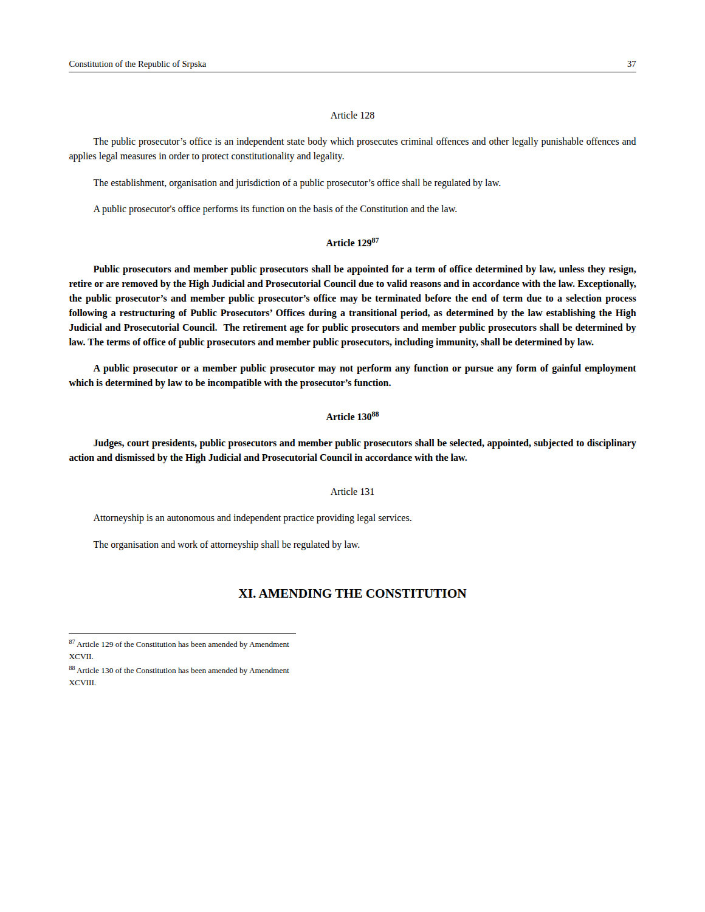Constitution of the Republic of Srpska 37
Article 128
The public prosecutor’s office is an independent state body which prosecutes criminal offences and other legally punishable offences and applies legal measures in order to protect constitutionality and legality.
The establishment, organisation and jurisdiction of a public prosecutor’s office shall be regulated by law.
A public prosecutor's office performs its function on the basis of the Constitution and the law.
Article 12987
Public prosecutors and member public prosecutors shall be appointed for a term of office determined by law, unless they resign, retire or are removed by the High Judicial and Prosecutorial Council due to valid reasons and in accordance with the law. Exceptionally, the public prosecutor’s and member public prosecutor’s office may be terminated before the end of term due to a selection process following a restructuring of Public Prosecutors’ Offices during a transitional period, as determined by the law establishing the High Judicial and Prosecutorial Council. The retirement age for public prosecutors and member public prosecutors shall be determined by law. The terms of office of public prosecutors and member public prosecutors, including immunity, shall be determined by law.
A public prosecutor or a member public prosecutor may not perform any function or pursue any form of gainful employment which is determined by law to be incompatible with the prosecutor’s function.
Article 13088
Judges, court presidents, public prosecutors and member public prosecutors shall be selected, appointed, subjected to disciplinary action and dismissed by the High Judicial and Prosecutorial Council in accordance with the law.
Article 131
Attorneyship is an autonomous and independent practice providing legal services.
The organisation and work of attorneyship shall be regulated by law.
XI. AMENDING THE CONSTITUTION
87 Article 129 of the Constitution has been amended by Amendment XCVII.
88 Article 130 of the Constitution has been amended by Amendment XCVIII.